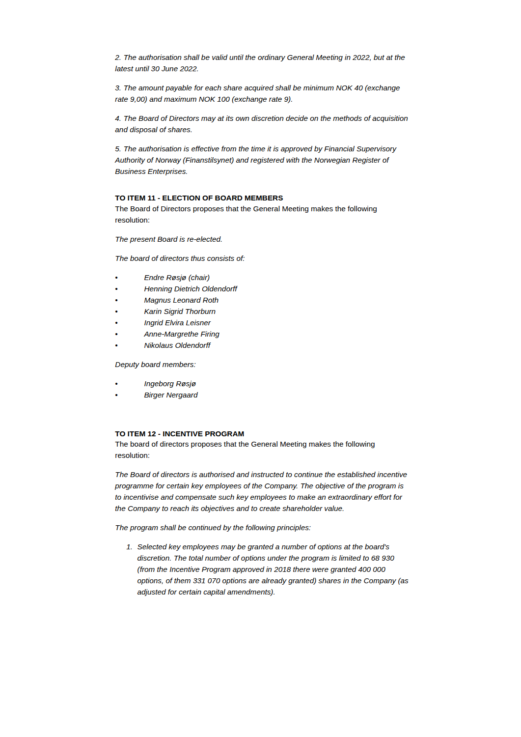2. The authorisation shall be valid until the ordinary General Meeting in 2022, but at the latest until 30 June 2022.
3. The amount payable for each share acquired shall be minimum NOK 40 (exchange rate 9,00) and maximum NOK 100 (exchange rate 9).
4. The Board of Directors may at its own discretion decide on the methods of acquisition and disposal of shares.
5. The authorisation is effective from the time it is approved by Financial Supervisory Authority of Norway (Finanstilsynet) and registered with the Norwegian Register of Business Enterprises.
TO ITEM 11 - ELECTION OF BOARD MEMBERS
The Board of Directors proposes that the General Meeting makes the following resolution:
The present Board is re-elected.
The board of directors thus consists of:
Endre Røsjø (chair)
Henning Dietrich Oldendorff
Magnus Leonard Roth
Karin Sigrid Thorburn
Ingrid Elvira Leisner
Anne-Margrethe Firing
Nikolaus Oldendorff
Deputy board members:
Ingeborg Røsjø
Birger Nergaard
TO ITEM 12 - INCENTIVE PROGRAM
The board of directors proposes that the General Meeting makes the following resolution:
The Board of directors is authorised and instructed to continue the established incentive programme for certain key employees of the Company. The objective of the program is to incentivise and compensate such key employees to make an extraordinary effort for the Company to reach its objectives and to create shareholder value.
The program shall be continued by the following principles:
Selected key employees may be granted a number of options at the board's discretion. The total number of options under the program is limited to 68 930 (from the Incentive Program approved in 2018 there were granted 400 000 options, of them 331 070 options are already granted) shares in the Company (as adjusted for certain capital amendments).